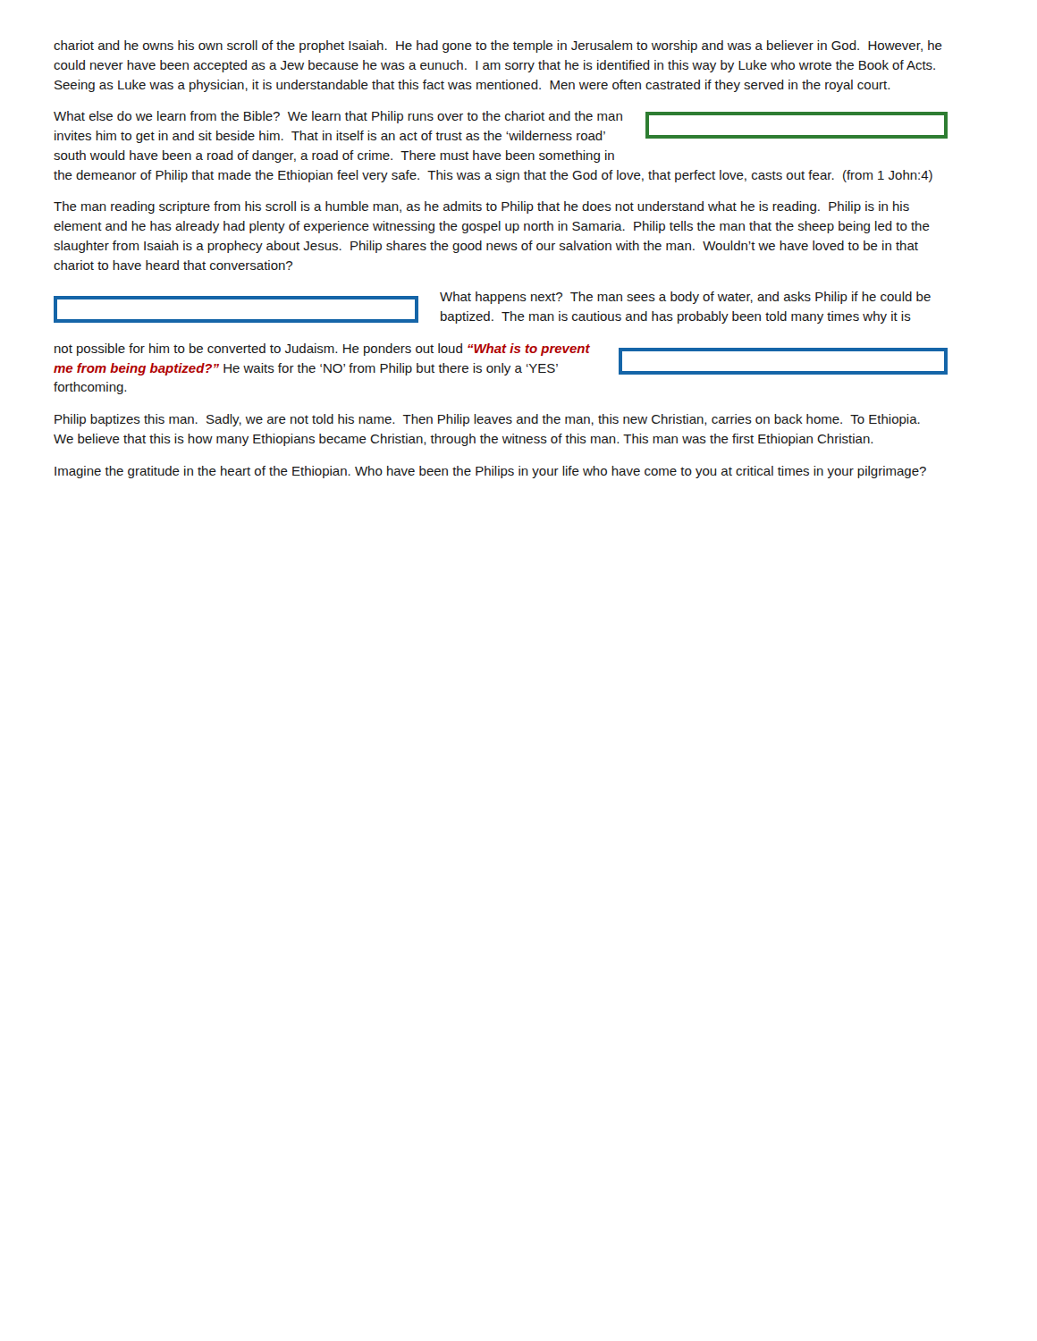chariot and he owns his own scroll of the prophet Isaiah. He had gone to the temple in Jerusalem to worship and was a believer in God. However, he could never have been accepted as a Jew because he was a eunuch. I am sorry that he is identified in this way by Luke who wrote the Book of Acts. Seeing as Luke was a physician, it is understandable that this fact was mentioned. Men were often castrated if they served in the royal court.
What else do we learn from the Bible? We learn that Philip runs over to the chariot and the man invites him to get in and sit beside him. That in itself is an act of trust as the ‘wilderness road’ south would have been a road of danger, a road of crime. There must have been something in the demeanor of Philip that made the Ethiopian feel very safe. This was a sign that the God of love, that perfect love, casts out fear. (from 1 John:4)
The man reading scripture from his scroll is a humble man, as he admits to Philip that he does not understand what he is reading. Philip is in his element and he has already had plenty of experience witnessing the gospel up north in Samaria. Philip tells the man that the sheep being led to the slaughter from Isaiah is a prophecy about Jesus. Philip shares the good news of our salvation with the man. Wouldn’t we have loved to be in that chariot to have heard that conversation?
What happens next? The man sees a body of water, and asks Philip if he could be baptized. The man is cautious and has probably been told many times why it is
not possible for him to be converted to Judaism. He ponders out loud “What is to prevent me from being baptized?” He waits for the ‘NO’ from Philip but there is only a ‘YES’ forthcoming.
Philip baptizes this man. Sadly, we are not told his name. Then Philip leaves and the man, this new Christian, carries on back home. To Ethiopia. We believe that this is how many Ethiopians became Christian, through the witness of this man. This man was the first Ethiopian Christian.
Imagine the gratitude in the heart of the Ethiopian. Who have been the Philips in your life who have come to you at critical times in your pilgrimage?